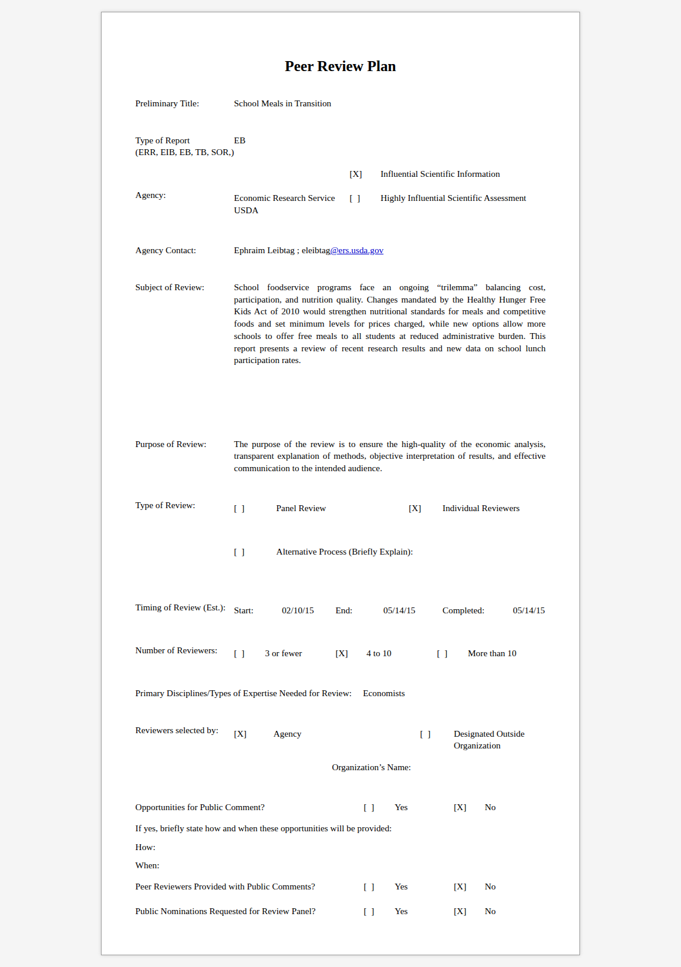Peer Review Plan
| Preliminary Title: | School Meals in Transition |
| Type of Report (ERR, EIB, EB, TB, SOR,) | EB |
| | / / [X] / Influential Scientific Information / |
| Agency: | / Economic Research Service USDA / [ ] / Highly Influential Scientific Assessment / |
| Agency Contact: | Ephraim Leibtag ; eleibtag @ers.usda.gov |
| Subject of Review: | School foodservice programs face an ongoing “trilemma” balancing cost, participation, and nutrition quality. Changes mandated by the Healthy Hunger Free Kids Act of 2010 would strengthen nutritional standards for meals and competitive foods and set minimum levels for prices charged, while new options allow more schools to offer free meals to all students at reduced administrative burden. This report presents a review of recent research results and new data on school lunch participation rates. |
| Purpose of Review: | The purpose of the review is to ensure the high-quality of the economic analysis, transparent explanation of methods, objective interpretation of results, and effective communication to the intended audience. |
| Type of Review: | / [ ] / Panel Review / [X] / Individual Reviewers / |
| | / [ ] / Alternative Process (Briefly Explain): / |
| Timing of Review (Est.): | / Start: / 02/10/15 / End: / 05/14/15 / Completed: / 05/14/15 / |
| Number of Reviewers: | / [ ] / 3 or fewer / [X] / 4 to 10 / [ ] / More than 10 / |
| Primary Disciplines/Types of Expertise Needed for Review: Economists |
| Reviewers selected by: | / [X] / Agency / [ ] / Designated Outside Organization / |
| Organization’s Name: |
| / Opportunities for Public Comment? / [ ] / Yes / [X] / No / |
| If yes, briefly state how and when these opportunities will be provided: |
| How: |
| When: |
| / Peer Reviewers Provided with Public Comments? / [ ] / Yes / [X] / No / |
| / Public Nominations Requested for Review Panel? / [ ] / Yes / [X] / No / |